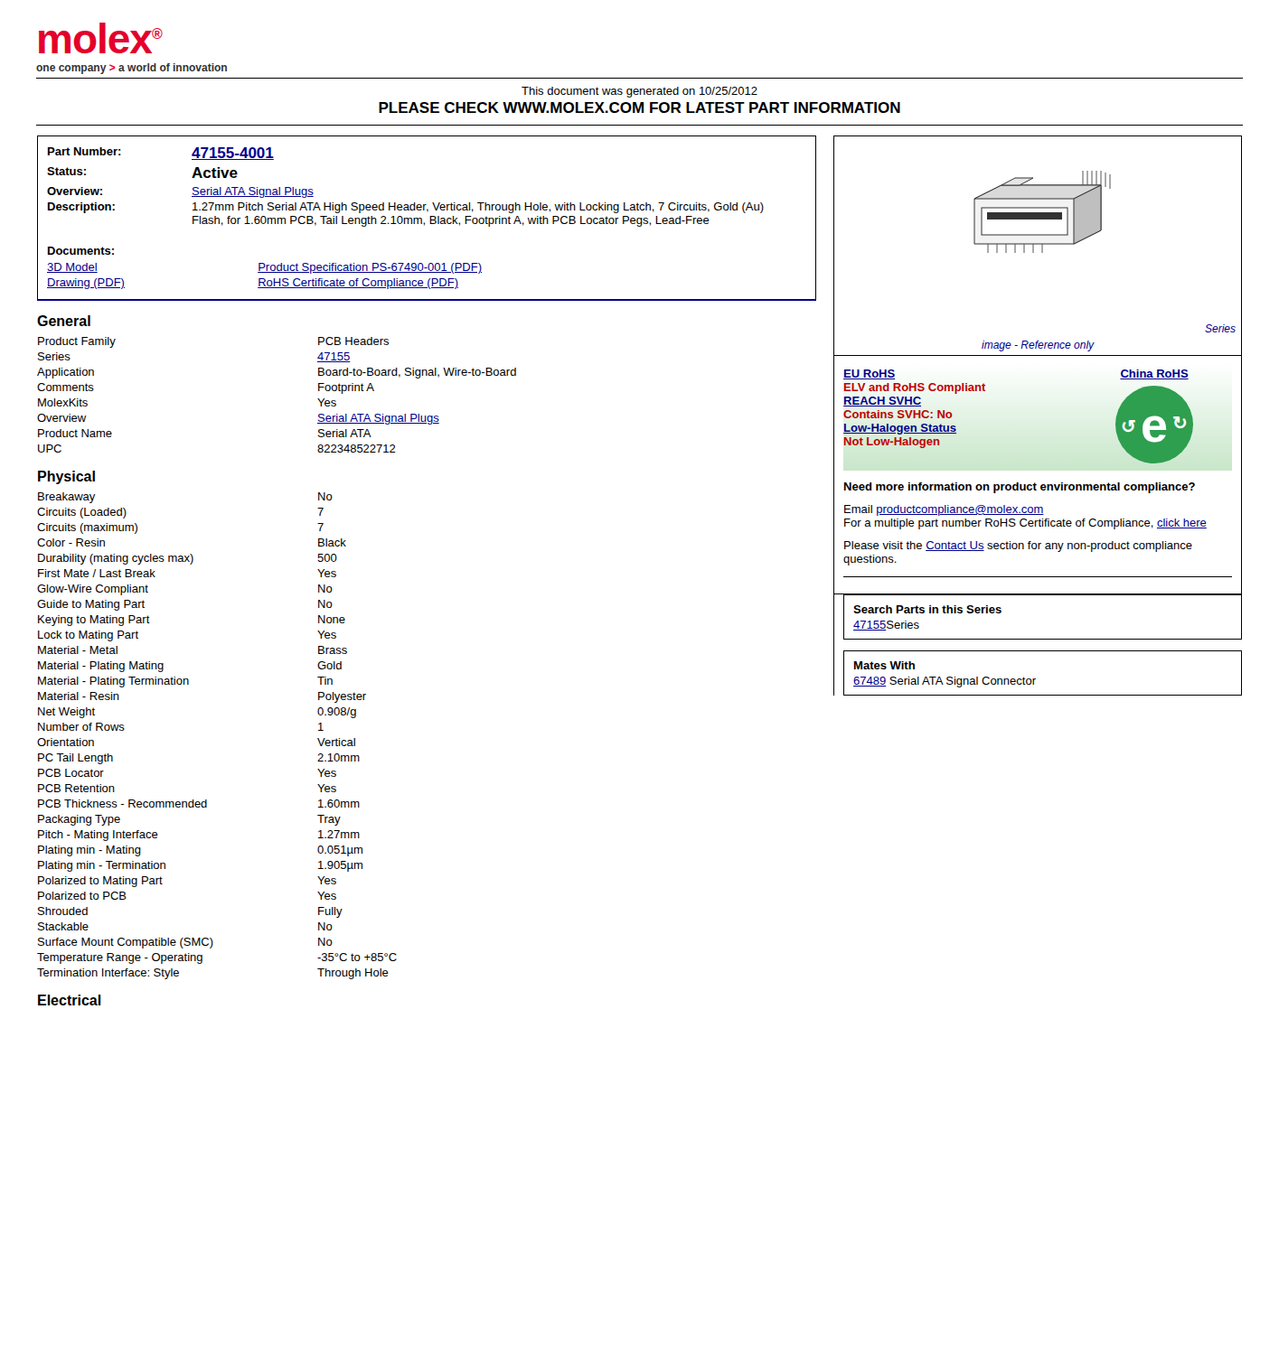molex®
one company > a world of innovation
This document was generated on 10/25/2012
PLEASE CHECK WWW.MOLEX.COM FOR LATEST PART INFORMATION
| / Part Number: / 47155-4001 / / Status: / Active / / Overview: / Serial ATA Signal Plugs / / Description: / 1.27mm Pitch Serial ATA High Speed Header, Vertical, Through Hole, with Locking Latch, 7 Circuits, Gold (Au) Flash, for 1.60mm PCB, Tail Length 2.10mm, Black, Footprint A, with PCB Locator Pegs, Lead-Free / Documents: / 3D Model / Product Specification PS-67490-001 (PDF) / / Drawing (PDF) / RoHS Certificate of Compliance (PDF) / General / Product Family / PCB Headers / / Series / 47155 / / Application / Board-to-Board, Signal, Wire-to-Board / / Comments / Footprint A / / MolexKits / Yes / / Overview / Serial ATA Signal Plugs / / Product Name / Serial ATA / / UPC / 822348522712 / Physical / Breakaway / No / / Circuits (Loaded) / 7 / / Circuits (maximum) / 7 / / Color - Resin / Black / / Durability (mating cycles max) / 500 / / First Mate / Last Break / Yes / / Glow-Wire Compliant / No / / Guide to Mating Part / No / / Keying to Mating Part / None / / Lock to Mating Part / Yes / / Material - Metal / Brass / / Material - Plating Mating / Gold / / Material - Plating Termination / Tin / / Material - Resin / Polyester / / Net Weight / 0.908/g / / Number of Rows / 1 / / Orientation / Vertical / / PC Tail Length / 2.10mm / / PCB Locator / Yes / / PCB Retention / Yes / / PCB Thickness - Recommended / 1.60mm / / Packaging Type / Tray / / Pitch - Mating Interface / 1.27mm / / Plating min - Mating / 0.051µm / / Plating min - Termination / 1.905µm / / Polarized to Mating Part / Yes / / Polarized to PCB / Yes / / Shrouded / Fully / / Stackable / No / / Surface Mount Compatible (SMC) / No / / Temperature Range - Operating / -35°C to +85°C / / Termination Interface: Style / Through Hole / Electrical | Series image - Reference only EU RoHS ELV and RoHS Compliant REACH SVHC Contains SVHC: No Low-Halogen Status Not Low-Halogen China RoHS ↻ e ↺ Need more information on product environmental compliance? Email productcompliance@molex.com For a multiple part number RoHS Certificate of Compliance, click here Please visit the Contact Us section for any non-product compliance questions. Search Parts in this Series 47155 Series Mates With 67489 Serial ATA Signal Connector |